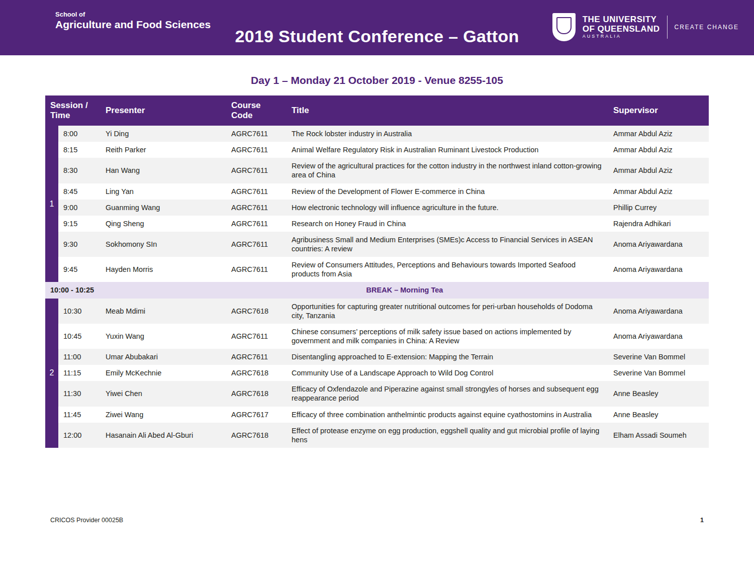School of
Agriculture and Food Sciences
2019 Student Conference – Gatton
THE UNIVERSITY OF QUEENSLAND AUSTRALIA
CREATE CHANGE
Day 1 – Monday 21 October 2019 - Venue 8255-105
| Session / Time | Presenter | Course Code | Title | Supervisor |
| --- | --- | --- | --- | --- |
| 1 | 8:00 | Yi Ding | AGRC7611 | The Rock lobster industry in Australia | Ammar Abdul Aziz |
| 8:15 | Reith Parker | AGRC7611 | Animal Welfare Regulatory Risk in Australian Ruminant Livestock Production | Ammar Abdul Aziz |
| 8:30 | Han Wang | AGRC7611 | Review of the agricultural practices for the cotton industry in the northwest inland cotton-growing area of China | Ammar Abdul Aziz |
| 8:45 | Ling Yan | AGRC7611 | Review of the Development of Flower E-commerce in China | Ammar Abdul Aziz |
| 9:00 | Guanming Wang | AGRC7611 | How electronic technology will influence agriculture in the future. | Phillip Currey |
| 9:15 | Qing Sheng | AGRC7611 | Research on Honey Fraud in China | Rajendra Adhikari |
| 9:30 | Sokhomony SIn | AGRC7611 | Agribusiness Small and Medium Enterprises (SMEs)c Access to Financial Services in ASEAN countries: A review | Anoma Ariyawardana |
| 9:45 | Hayden Morris | AGRC7611 | Review of Consumers Attitudes, Perceptions and Behaviours towards Imported Seafood products from Asia | Anoma Ariyawardana |
| 10:00 - 10:25 | BREAK – Morning Tea |
| 2 | 10:30 | Meab Mdimi | AGRC7618 | Opportunities for capturing greater nutritional outcomes for peri-urban households of Dodoma city, Tanzania | Anoma Ariyawardana |
| 10:45 | Yuxin Wang | AGRC7611 | Chinese consumers’ perceptions of milk safety issue based on actions implemented by government and milk companies in China: A Review | Anoma Ariyawardana |
| 11:00 | Umar Abubakari | AGRC7611 | Disentangling approached to E-extension: Mapping the Terrain | Severine Van Bommel |
| 11:15 | Emily McKechnie | AGRC7618 | Community Use of a Landscape Approach to Wild Dog Control | Severine Van Bommel |
| 11:30 | Yiwei Chen | AGRC7618 | Efficacy of Oxfendazole and Piperazine against small strongyles of horses and subsequent egg reappearance period | Anne Beasley |
| 11:45 | Ziwei Wang | AGRC7617 | Efficacy of three combination anthelmintic products against equine cyathostomins in Australia | Anne Beasley |
| 12:00 | Hasanain Ali Abed Al-Gburi | AGRC7618 | Effect of protease enzyme on egg production, eggshell quality and gut microbial profile of laying hens | Elham Assadi Soumeh |
CRICOS Provider 00025B
1